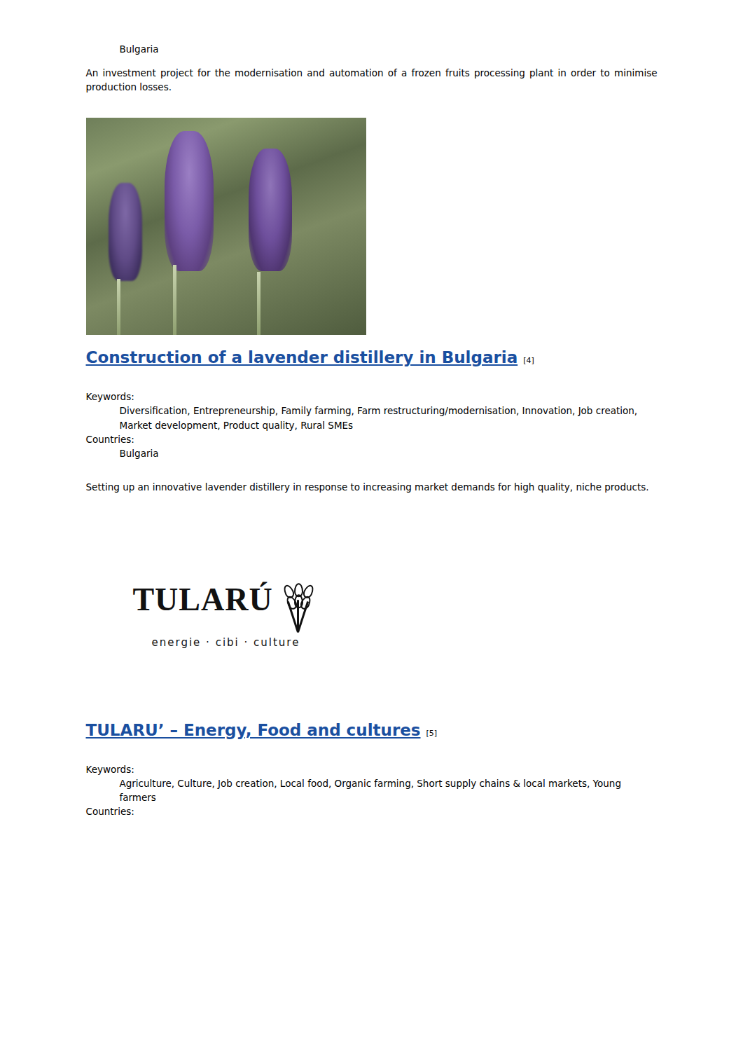Bulgaria
An investment project for the modernisation and automation of a frozen fruits processing plant in order to minimise production losses.
Construction of a lavender distillery in Bulgaria [4]
Keywords:
Diversification, Entrepreneurship, Family farming, Farm restructuring/modernisation, Innovation, Job creation, Market development, Product quality, Rural SMEs
Countries:
Bulgaria
Setting up an innovative lavender distillery in response to increasing market demands for high quality, niche products.
TULARÚ
energie · cibi · culture
TULARU’ – Energy, Food and cultures [5]
Keywords:
Agriculture, Culture, Job creation, Local food, Organic farming, Short supply chains & local markets, Young farmers
Countries: